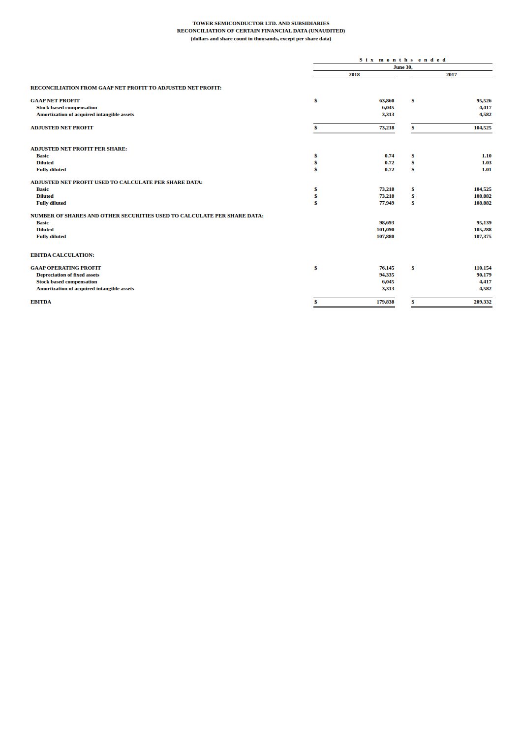TOWER SEMICONDUCTOR LTD. AND SUBSIDIARIES
RECONCILIATION OF CERTAIN FINANCIAL DATA (UNAUDITED)
(dollars and share count in thousands, except per share data)
| | | S i x m o n t h s e n d e d |
| | | June 30, |
| | | 2018 | | 2017 |
| RECONCILIATION FROM GAAP NET PROFIT TO ADJUSTED NET PROFIT: | |
| GAAP NET PROFIT | | $ | 63,860 | | $ | 95,526 |
| Stock based compensation | | | 6,045 | | | 4,417 |
| Amortization of acquired intangible assets | | | 3,313 | | | 4,582 |
| ADJUSTED NET PROFIT | | $ | 73,218 | | $ | 104,525 |
| ADJUSTED NET PROFIT PER SHARE: | |
| Basic | | $ | 0.74 | | $ | 1.10 |
| Diluted | | $ | 0.72 | | $ | 1.03 |
| Fully diluted | | $ | 0.72 | | $ | 1.01 |
| ADJUSTED NET PROFIT USED TO CALCULATE PER SHARE DATA: | |
| Basic | | $ | 73,218 | | $ | 104,525 |
| Diluted | | $ | 73,218 | | $ | 108,882 |
| Fully diluted | | $ | 77,949 | | $ | 108,882 |
| NUMBER OF SHARES AND OTHER SECURITIES USED TO CALCULATE PER SHARE DATA: | |
| Basic | | | 98,693 | | | 95,139 |
| Diluted | | | 101,090 | | | 105,288 |
| Fully diluted | | | 107,880 | | | 107,375 |
| EBITDA CALCULATION: | |
| GAAP OPERATING PROFIT | | $ | 76,145 | | $ | 110,154 |
| Depreciation of fixed assets | | | 94,335 | | | 90,179 |
| Stock based compensation | | | 6,045 | | | 4,417 |
| Amortization of acquired intangible assets | | | 3,313 | | | 4,582 |
| EBITDA | | $ | 179,838 | | $ | 209,332 |